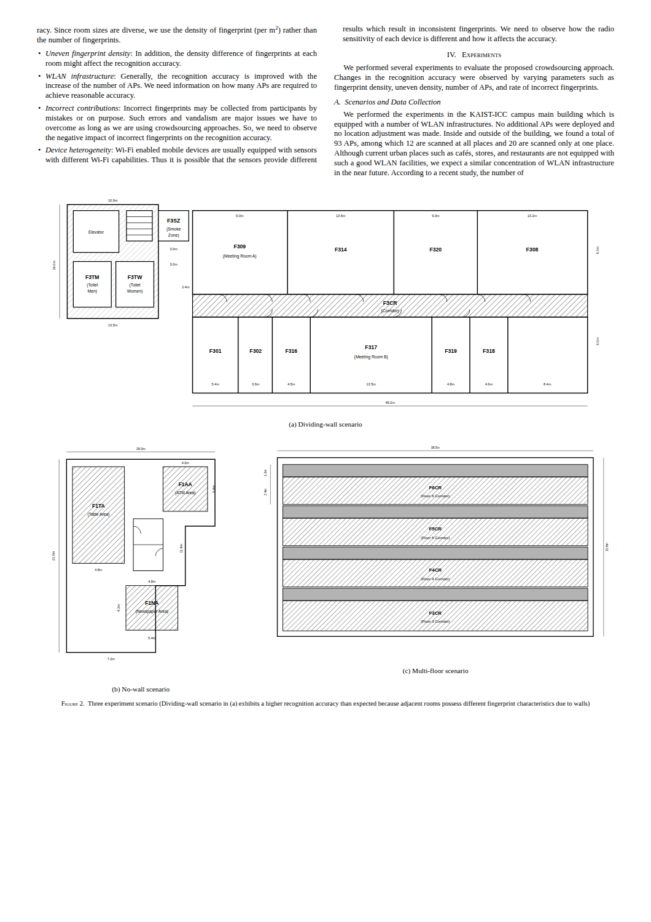racy. Since room sizes are diverse, we use the density of fingerprint (per m2) rather than the number of fingerprints.
Uneven fingerprint density: In addition, the density difference of fingerprints at each room might affect the recognition accuracy.
WLAN infrastructure: Generally, the recognition accuracy is improved with the increase of the number of APs. We need information on how many APs are required to achieve reasonable accuracy.
Incorrect contributions: Incorrect fingerprints may be collected from participants by mistakes or on purpose. Such errors and vandalism are major issues we have to overcome as long as we are using crowdsourcing approaches. So, we need to observe the negative impact of incorrect fingerprints on the recognition accuracy.
Device heterogeneity: Wi-Fi enabled mobile devices are usually equipped with sensors with different Wi-Fi capabilities. Thus it is possible that the sensors provide different results which result in inconsistent fingerprints. We need to observe how the radio sensitivity of each device is different and how it affects the accuracy.
IV. Experiments
We performed several experiments to evaluate the proposed crowdsourcing approach. Changes in the recognition accuracy were observed by varying parameters such as fingerprint density, uneven density, number of APs, and rate of incorrect fingerprints.
A. Scenarios and Data Collection
We performed the experiments in the KAIST-ICC campus main building which is equipped with a number of WLAN infrastructures. No additional APs were deployed and no location adjustment was made. Inside and outside of the building, we found a total of 93 APs, among which 12 are scanned at all places and 20 are scanned only at one place. Although current urban places such as cafés, stores, and restaurants are not equipped with such a good WLAN facilities, we expect a similar concentration of WLAN infrastructure in the near future. According to a recent study, the number of
Elevator F3SZ (Smoke Zone) F3TM (Toilet Men) F3TW (Toilet Women) F309 (Meeting Room A) F314 F320 F308 9.0m 13.5m 9.3m 13.2m F3CR (Corridor) F301 F302 F316 F317 (Meeting Room B) F319 F318 5.4m 3.6m 4.5m 13.5m 4.8m 4.6m 8.4m 45.0m 16.0m 10.0m 13.5m 3.0m 3.0m 2.4m 6.0m 6.0m
(a) Dividing-wall scenario
F1TA (Table Area) 4.8m F1AA (ATM Area) 4.0m 5.4m F1NA (Newspaper Area) 5.4m 4.2m 18.0m 21.0m 11.4m 4.8m 7.2m
(b) No-wall scenario
F6CR (Floor 6 Corridor) F5CR (Floor 5 Corridor) F4CR (Floor 4 Corridor) F3CR (Floor 3 Corridor) 38.5m 1.5m 2.4m 15.6m
(c) Multi-floor scenario
Figure 2. Three experiment scenario (Dividing-wall scenario in (a) exhibits a higher recognition accuracy than expected because adjacent rooms possess different fingerprint characteristics due to walls)